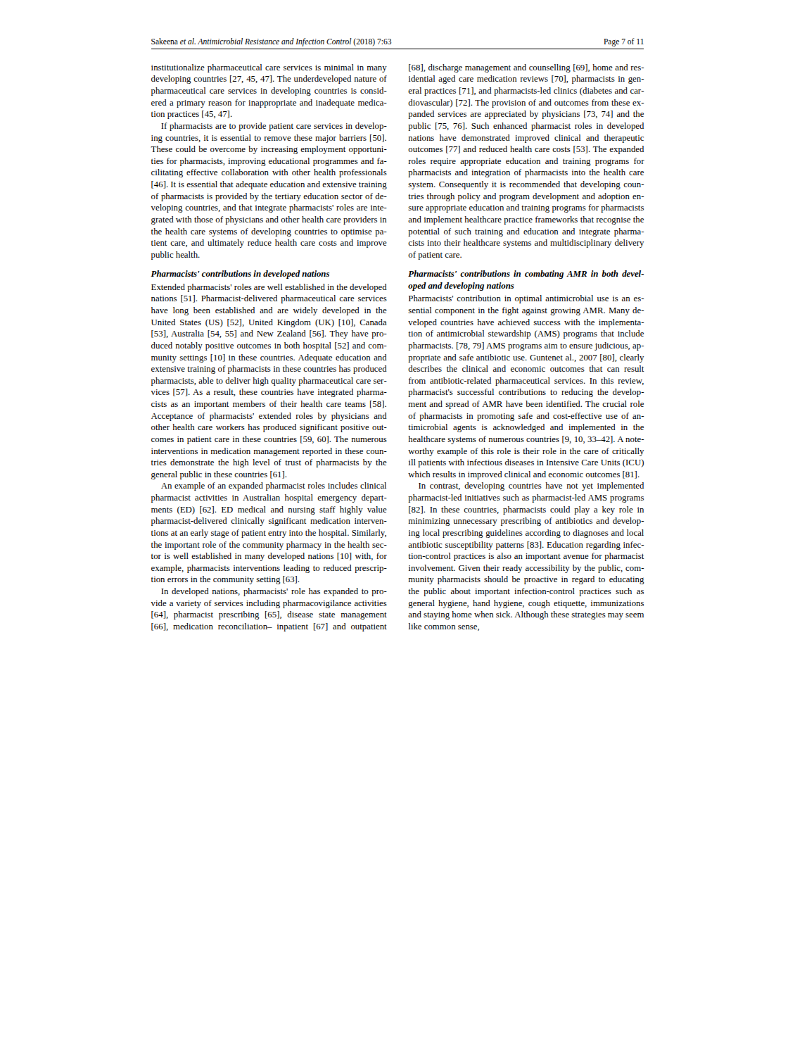Sakeena et al. Antimicrobial Resistance and Infection Control (2018) 7:63
Page 7 of 11
institutionalize pharmaceutical care services is minimal in many developing countries [27, 45, 47]. The underdeveloped nature of pharmaceutical care services in developing countries is considered a primary reason for inappropriate and inadequate medication practices [45, 47].
If pharmacists are to provide patient care services in developing countries, it is essential to remove these major barriers [50]. These could be overcome by increasing employment opportunities for pharmacists, improving educational programmes and facilitating effective collaboration with other health professionals [46]. It is essential that adequate education and extensive training of pharmacists is provided by the tertiary education sector of developing countries, and that integrate pharmacists' roles are integrated with those of physicians and other health care providers in the health care systems of developing countries to optimise patient care, and ultimately reduce health care costs and improve public health.
Pharmacists' contributions in developed nations
Extended pharmacists' roles are well established in the developed nations [51]. Pharmacist-delivered pharmaceutical care services have long been established and are widely developed in the United States (US) [52], United Kingdom (UK) [10], Canada [53], Australia [54, 55] and New Zealand [56]. They have produced notably positive outcomes in both hospital [52] and community settings [10] in these countries. Adequate education and extensive training of pharmacists in these countries has produced pharmacists, able to deliver high quality pharmaceutical care services [57]. As a result, these countries have integrated pharmacists as an important members of their health care teams [58]. Acceptance of pharmacists' extended roles by physicians and other health care workers has produced significant positive outcomes in patient care in these countries [59, 60]. The numerous interventions in medication management reported in these countries demonstrate the high level of trust of pharmacists by the general public in these countries [61].
An example of an expanded pharmacist roles includes clinical pharmacist activities in Australian hospital emergency departments (ED) [62]. ED medical and nursing staff highly value pharmacist-delivered clinically significant medication interventions at an early stage of patient entry into the hospital. Similarly, the important role of the community pharmacy in the health sector is well established in many developed nations [10] with, for example, pharmacists interventions leading to reduced prescription errors in the community setting [63].
In developed nations, pharmacists' role has expanded to provide a variety of services including pharmacovigilance activities [64], pharmacist prescribing [65], disease state management [66], medication reconciliation– inpatient [67] and outpatient [68], discharge management and counselling [69], home and residential aged care medication reviews [70], pharmacists in general practices [71], and pharmacists-led clinics (diabetes and cardiovascular) [72]. The provision of and outcomes from these expanded services are appreciated by physicians [73, 74] and the public [75, 76]. Such enhanced pharmacist roles in developed nations have demonstrated improved clinical and therapeutic outcomes [77] and reduced health care costs [53]. The expanded roles require appropriate education and training programs for pharmacists and integration of pharmacists into the health care system. Consequently it is recommended that developing countries through policy and program development and adoption ensure appropriate education and training programs for pharmacists and implement healthcare practice frameworks that recognise the potential of such training and education and integrate pharmacists into their healthcare systems and multidisciplinary delivery of patient care.
Pharmacists' contributions in combating AMR in both developed and developing nations
Pharmacists' contribution in optimal antimicrobial use is an essential component in the fight against growing AMR. Many developed countries have achieved success with the implementation of antimicrobial stewardship (AMS) programs that include pharmacists. [78, 79] AMS programs aim to ensure judicious, appropriate and safe antibiotic use. Guntenet al., 2007 [80], clearly describes the clinical and economic outcomes that can result from antibiotic-related pharmaceutical services. In this review, pharmacist's successful contributions to reducing the development and spread of AMR have been identified. The crucial role of pharmacists in promoting safe and cost-effective use of antimicrobial agents is acknowledged and implemented in the healthcare systems of numerous countries [9, 10, 33–42]. A noteworthy example of this role is their role in the care of critically ill patients with infectious diseases in Intensive Care Units (ICU) which results in improved clinical and economic outcomes [81].
In contrast, developing countries have not yet implemented pharmacist-led initiatives such as pharmacist-led AMS programs [82]. In these countries, pharmacists could play a key role in minimizing unnecessary prescribing of antibiotics and developing local prescribing guidelines according to diagnoses and local antibiotic susceptibility patterns [83]. Education regarding infection-control practices is also an important avenue for pharmacist involvement. Given their ready accessibility by the public, community pharmacists should be proactive in regard to educating the public about important infection-control practices such as general hygiene, hand hygiene, cough etiquette, immunizations and staying home when sick. Although these strategies may seem like common sense,